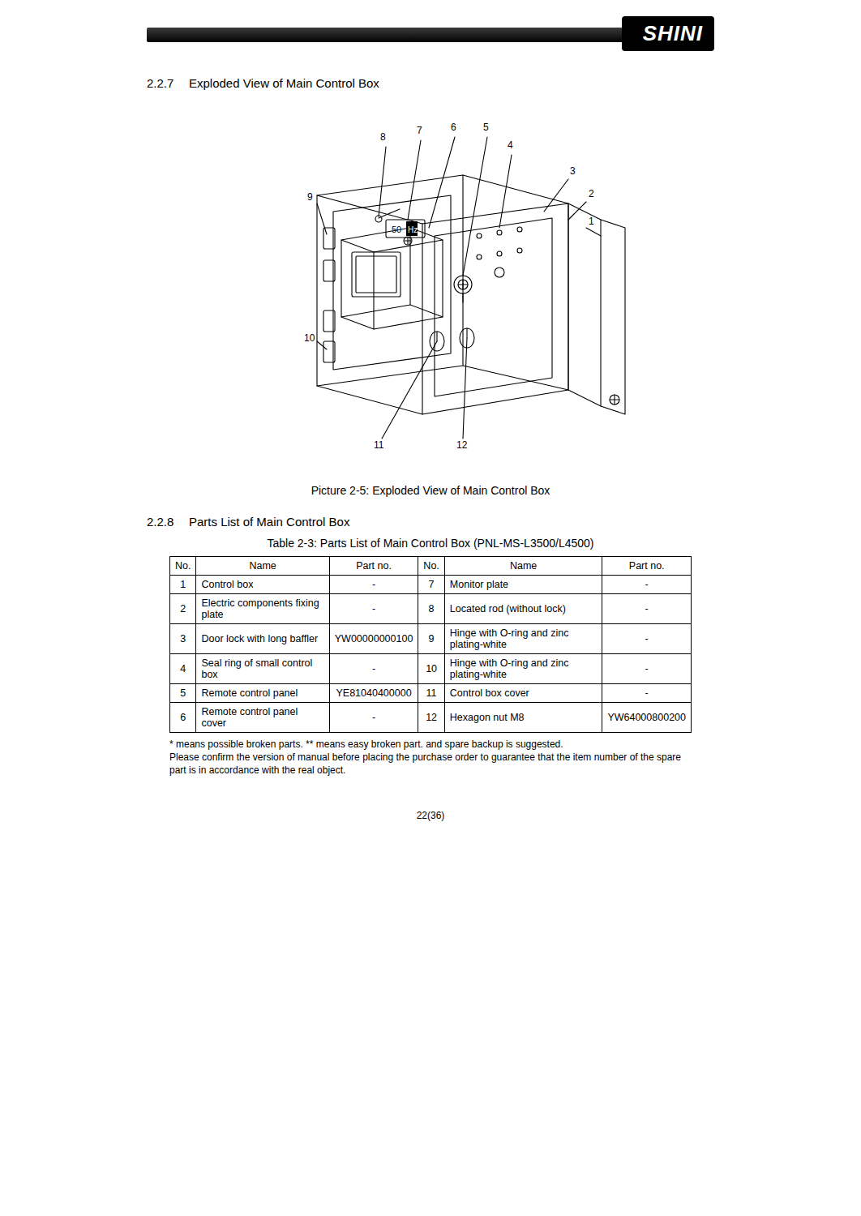SHINI
2.2.7 Exploded View of Main Control Box
50 Hz 8 7 6 5 4 3 2 1 9 10 11 12
Picture 2-5: Exploded View of Main Control Box
2.2.8 Parts List of Main Control Box
Table 2-3: Parts List of Main Control Box (PNL-MS-L3500/L4500)
| No. | Name | Part no. | No. | Name | Part no. |
| --- | --- | --- | --- | --- | --- |
| 1 | Control box | - | 7 | Monitor plate | - |
| 2 | Electric components fixing plate | - | 8 | Located rod (without lock) | - |
| 3 | Door lock with long baffler | YW00000000100 | 9 | Hinge with O-ring and zinc plating-white | - |
| 4 | Seal ring of small control box | - | 10 | Hinge with O-ring and zinc plating-white | - |
| 5 | Remote control panel | YE81040400000 | 11 | Control box cover | - |
| 6 | Remote control panel cover | - | 12 | Hexagon nut M8 | YW64000800200 |
* means possible broken parts. ** means easy broken part. and spare backup is suggested.
Please confirm the version of manual before placing the purchase order to guarantee that the item number of the spare part is in accordance with the real object.
22(36)